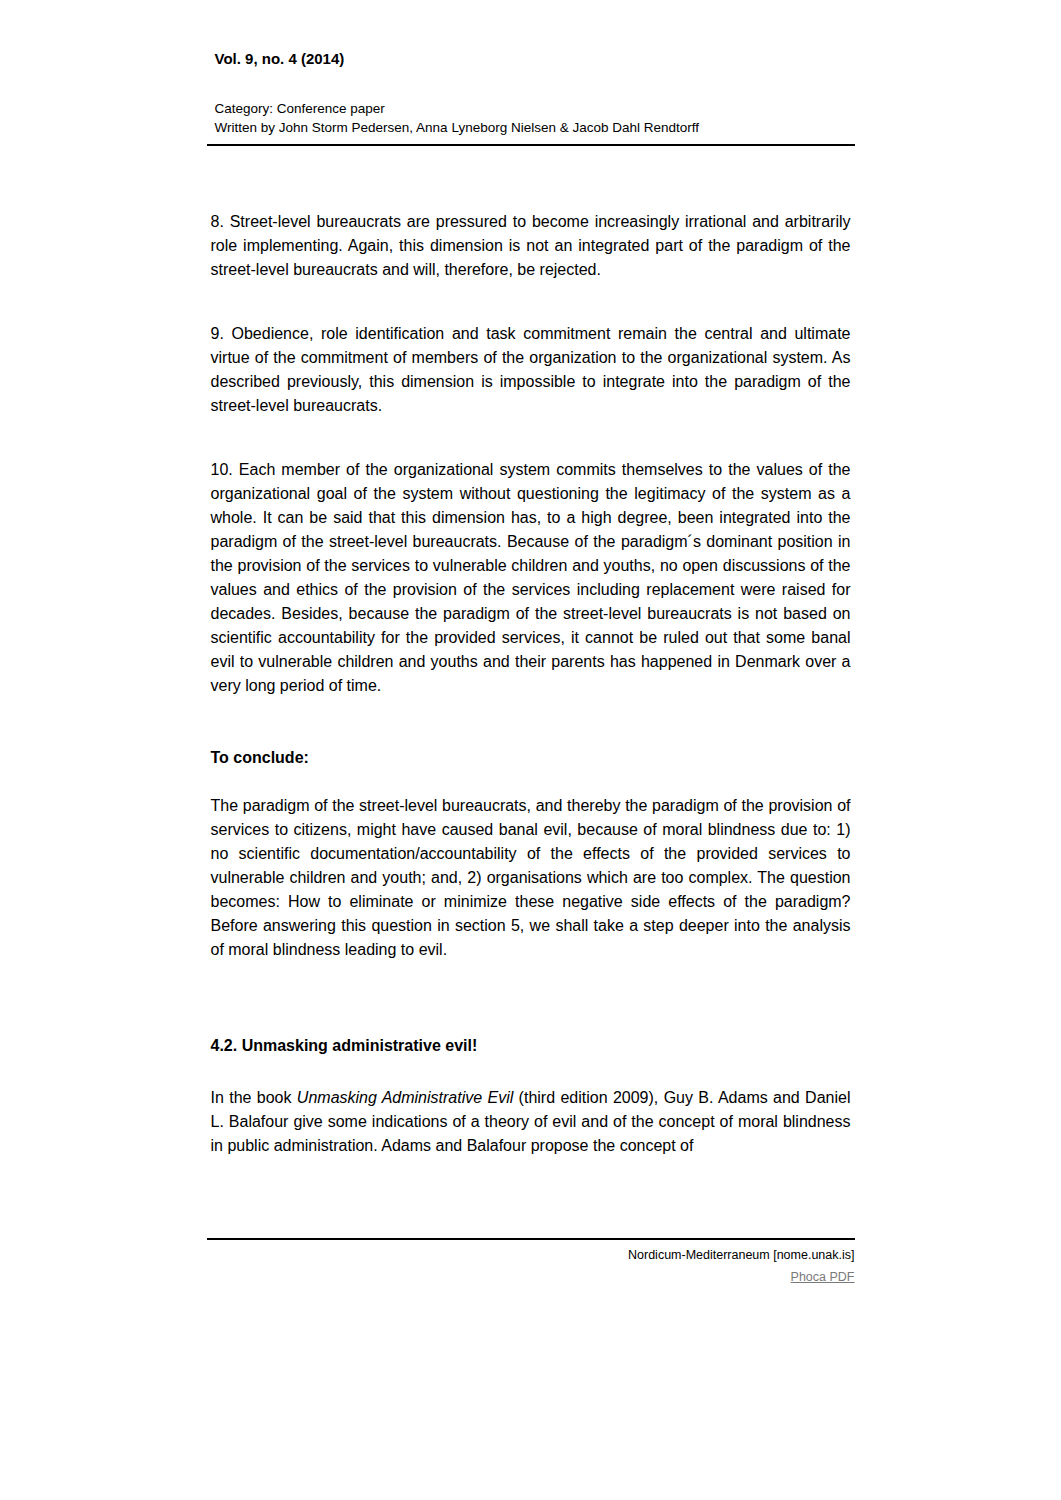Vol. 9, no. 4 (2014)
Category: Conference paper
Written by John Storm Pedersen, Anna Lyneborg Nielsen & Jacob Dahl Rendtorff
8. Street-level bureaucrats are pressured to become increasingly irrational and arbitrarily role implementing. Again, this dimension is not an integrated part of the paradigm of the street-level bureaucrats and will, therefore, be rejected.
9. Obedience, role identification and task commitment remain the central and ultimate virtue of the commitment of members of the organization to the organizational system. As described previously, this dimension is impossible to integrate into the paradigm of the street-level bureaucrats.
10. Each member of the organizational system commits themselves to the values of the organizational goal of the system without questioning the legitimacy of the system as a whole. It can be said that this dimension has, to a high degree, been integrated into the paradigm of the street-level bureaucrats. Because of the paradigm´s dominant position in the provision of the services to vulnerable children and youths, no open discussions of the values and ethics of the provision of the services including replacement were raised for decades. Besides, because the paradigm of the street-level bureaucrats is not based on scientific accountability for the provided services, it cannot be ruled out that some banal evil to vulnerable children and youths and their parents has happened in Denmark over a very long period of time.
To conclude:
The paradigm of the street-level bureaucrats, and thereby the paradigm of the provision of services to citizens, might have caused banal evil, because of moral blindness due to: 1) no scientific documentation/accountability of the effects of the provided services to vulnerable children and youth; and, 2) organisations which are too complex. The question becomes: How to eliminate or minimize these negative side effects of the paradigm? Before answering this question in section 5, we shall take a step deeper into the analysis of moral blindness leading to evil.
4.2. Unmasking administrative evil!
In the book Unmasking Administrative Evil (third edition 2009), Guy B. Adams and Daniel L. Balafour give some indications of a theory of evil and of the concept of moral blindness in public administration. Adams and Balafour propose the concept of
Nordicum-Mediterraneum [nome.unak.is]
Phoca PDF